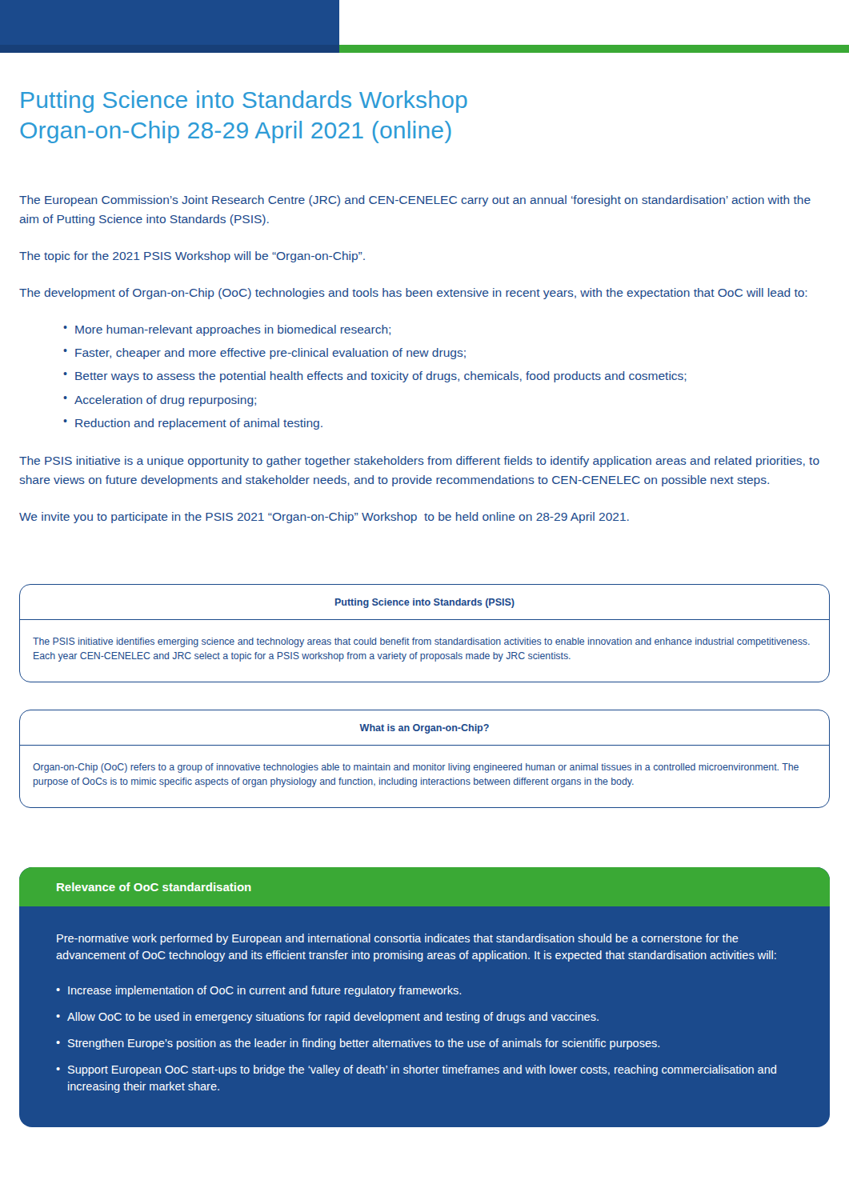Putting Science into Standards Workshop
Organ-on-Chip 28-29 April 2021 (online)
The European Commission’s Joint Research Centre (JRC) and CEN-CENELEC carry out an annual ‘foresight on standardisation’ action with the aim of Putting Science into Standards (PSIS).
The topic for the 2021 PSIS Workshop will be “Organ-on-Chip”.
The development of Organ-on-Chip (OoC) technologies and tools has been extensive in recent years, with the expectation that OoC will lead to:
More human-relevant approaches in biomedical research;
Faster, cheaper and more effective pre-clinical evaluation of new drugs;
Better ways to assess the potential health effects and toxicity of drugs, chemicals, food products and cosmetics;
Acceleration of drug repurposing;
Reduction and replacement of animal testing.
The PSIS initiative is a unique opportunity to gather together stakeholders from different fields to identify application areas and related priorities, to share views on future developments and stakeholder needs, and to provide recommendations to CEN-CENELEC on possible next steps.
We invite you to participate in the PSIS 2021 “Organ-on-Chip” Workshop to be held online on 28-29 April 2021.
Putting Science into Standards (PSIS)
The PSIS initiative identifies emerging science and technology areas that could benefit from standardisation activities to enable innovation and enhance industrial competitiveness. Each year CEN-CENELEC and JRC select a topic for a PSIS workshop from a variety of proposals made by JRC scientists.
What is an Organ-on-Chip?
Organ-on-Chip (OoC) refers to a group of innovative technologies able to maintain and monitor living engineered human or animal tissues in a controlled microenvironment. The purpose of OoCs is to mimic specific aspects of organ physiology and function, including interactions between different organs in the body.
Relevance of OoC standardisation
Pre-normative work performed by European and international consortia indicates that standardisation should be a cornerstone for the advancement of OoC technology and its efficient transfer into promising areas of application. It is expected that standardisation activities will:
Increase implementation of OoC in current and future regulatory frameworks.
Allow OoC to be used in emergency situations for rapid development and testing of drugs and vaccines.
Strengthen Europe’s position as the leader in finding better alternatives to the use of animals for scientific purposes.
Support European OoC start-ups to bridge the ‘valley of death’ in shorter timeframes and with lower costs, reaching commercialisation and increasing their market share.